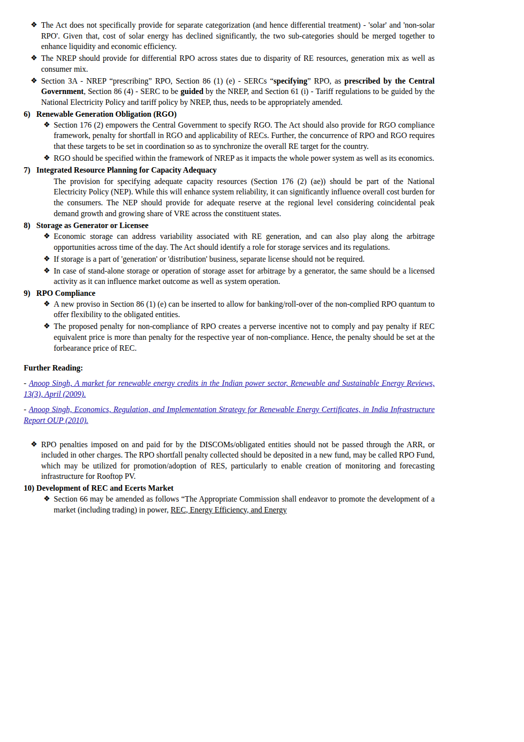The Act does not specifically provide for separate categorization (and hence differential treatment) - 'solar' and 'non-solar RPO'. Given that, cost of solar energy has declined significantly, the two sub-categories should be merged together to enhance liquidity and economic efficiency.
The NREP should provide for differential RPO across states due to disparity of RE resources, generation mix as well as consumer mix.
Section 3A - NREP “prescribing” RPO, Section 86 (1) (e) - SERCs “specifying” RPO, as prescribed by the Central Government, Section 86 (4) - SERC to be guided by the NREP, and Section 61 (i) - Tariff regulations to be guided by the National Electricity Policy and tariff policy by NREP, thus, needs to be appropriately amended.
Renewable Generation Obligation (RGO)
Section 176 (2) empowers the Central Government to specify RGO. The Act should also provide for RGO compliance framework, penalty for shortfall in RGO and applicability of RECs. Further, the concurrence of RPO and RGO requires that these targets to be set in coordination so as to synchronize the overall RE target for the country.
RGO should be specified within the framework of NREP as it impacts the whole power system as well as its economics.
Integrated Resource Planning for Capacity Adequacy
The provision for specifying adequate capacity resources (Section 176 (2) (ae)) should be part of the National Electricity Policy (NEP). While this will enhance system reliability, it can significantly influence overall cost burden for the consumers. The NEP should provide for adequate reserve at the regional level considering coincidental peak demand growth and growing share of VRE across the constituent states.
Storage as Generator or Licensee
Economic storage can address variability associated with RE generation, and can also play along the arbitrage opportunities across time of the day. The Act should identify a role for storage services and its regulations.
If storage is a part of 'generation' or 'distribution' business, separate license should not be required.
In case of stand-alone storage or operation of storage asset for arbitrage by a generator, the same should be a licensed activity as it can influence market outcome as well as system operation.
RPO Compliance
A new proviso in Section 86 (1) (e) can be inserted to allow for banking/roll-over of the non-complied RPO quantum to offer flexibility to the obligated entities.
The proposed penalty for non-compliance of RPO creates a perverse incentive not to comply and pay penalty if REC equivalent price is more than penalty for the respective year of non-compliance. Hence, the penalty should be set at the forbearance price of REC.
Further Reading:
- Anoop Singh, A market for renewable energy credits in the Indian power sector, Renewable and Sustainable Energy Reviews, 13(3), April (2009).
- Anoop Singh, Economics, Regulation, and Implementation Strategy for Renewable Energy Certificates, in India Infrastructure Report OUP (2010).
RPO penalties imposed on and paid for by the DISCOMs/obligated entities should not be passed through the ARR, or included in other charges. The RPO shortfall penalty collected should be deposited in a new fund, may be called RPO Fund, which may be utilized for promotion/adoption of RES, particularly to enable creation of monitoring and forecasting infrastructure for Rooftop PV.
Development of REC and Ecerts Market
Section 66 may be amended as follows “The Appropriate Commission shall endeavor to promote the development of a market (including trading) in power, REC, Energy Efficiency, and Energy